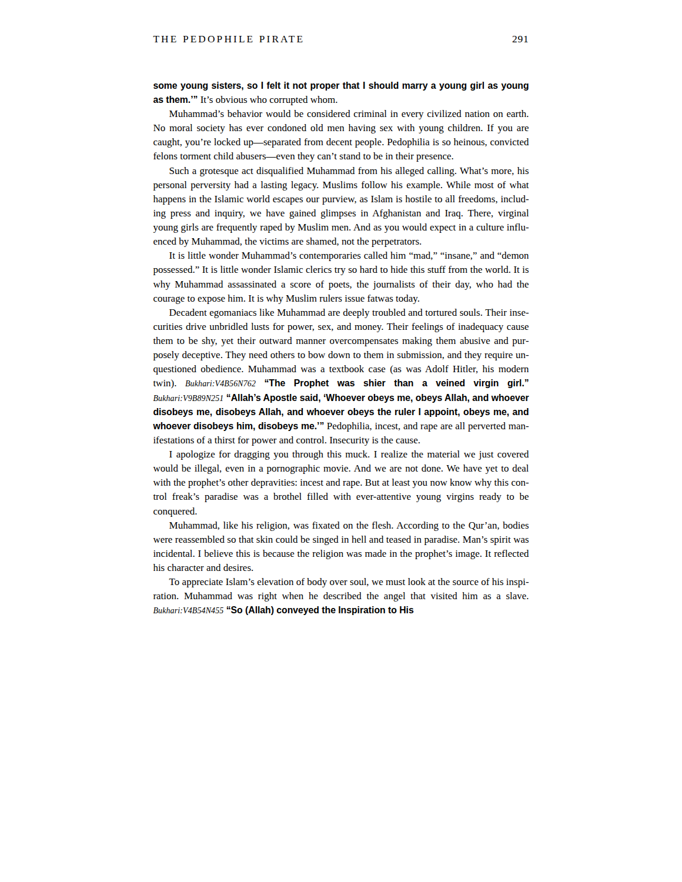The Pedophile Pirate 291
some young sisters, so I felt it not proper that I should marry a young girl as young as them.’” It’s obvious who corrupted whom.
Muhammad’s behavior would be considered criminal in every civilized nation on earth. No moral society has ever condoned old men having sex with young children. If you are caught, you’re locked up—separated from decent people. Pedophilia is so heinous, convicted felons torment child abusers—even they can’t stand to be in their presence.
Such a grotesque act disqualified Muhammad from his alleged calling. What’s more, his personal perversity had a lasting legacy. Muslims follow his example. While most of what happens in the Islamic world escapes our purview, as Islam is hostile to all freedoms, including press and inquiry, we have gained glimpses in Afghanistan and Iraq. There, virginal young girls are frequently raped by Muslim men. And as you would expect in a culture influenced by Muhammad, the victims are shamed, not the perpetrators.
It is little wonder Muhammad’s contemporaries called him “mad,” “insane,” and “demon possessed.” It is little wonder Islamic clerics try so hard to hide this stuff from the world. It is why Muhammad assassinated a score of poets, the journalists of their day, who had the courage to expose him. It is why Muslim rulers issue fatwas today.
Decadent egomaniacs like Muhammad are deeply troubled and tortured souls. Their insecurities drive unbridled lusts for power, sex, and money. Their feelings of inadequacy cause them to be shy, yet their outward manner overcompensates making them abusive and purposely deceptive. They need others to bow down to them in submission, and they require unquestioned obedience. Muhammad was a textbook case (as was Adolf Hitler, his modern twin). Bukhari:V4B56N762 “The Prophet was shier than a veined virgin girl.” Bukhari:V9B89N251 “Allah’s Apostle said, ‘Whoever obeys me, obeys Allah, and whoever disobeys me, disobeys Allah, and whoever obeys the ruler I appoint, obeys me, and whoever disobeys him, disobeys me.’” Pedophilia, incest, and rape are all perverted manifestations of a thirst for power and control. Insecurity is the cause.
I apologize for dragging you through this muck. I realize the material we just covered would be illegal, even in a pornographic movie. And we are not done. We have yet to deal with the prophet’s other depravities: incest and rape. But at least you now know why this control freak’s paradise was a brothel filled with ever-attentive young virgins ready to be conquered.
Muhammad, like his religion, was fixated on the flesh. According to the Qur’an, bodies were reassembled so that skin could be singed in hell and teased in paradise. Man’s spirit was incidental. I believe this is because the religion was made in the prophet’s image. It reflected his character and desires.
To appreciate Islam’s elevation of body over soul, we must look at the source of his inspiration. Muhammad was right when he described the angel that visited him as a slave. Bukhari:V4B54N455 “So (Allah) conveyed the Inspiration to His